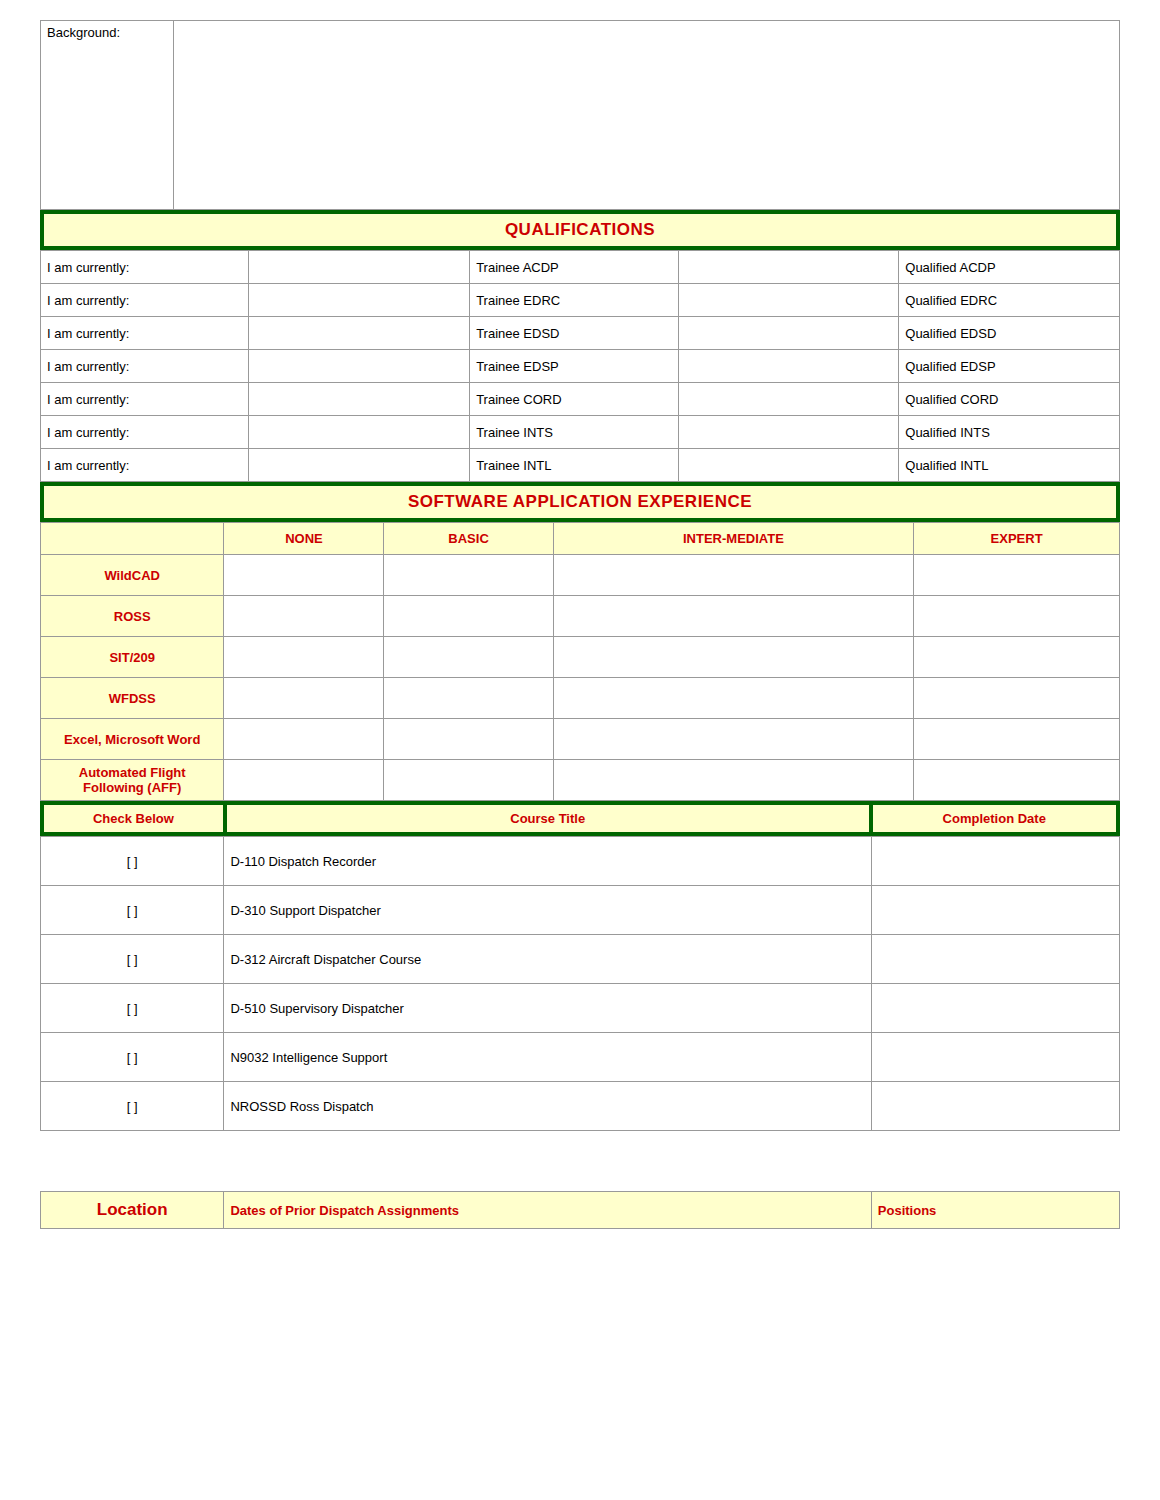| Background: | |
| QUALIFICATIONS |
| I am currently: | | Trainee ACDP | | Qualified ACDP |
| I am currently: | | Trainee EDRC | | Qualified EDRC |
| I am currently: | | Trainee EDSD | | Qualified EDSD |
| I am currently: | | Trainee EDSP | | Qualified EDSP |
| I am currently: | | Trainee CORD | | Qualified CORD |
| I am currently: | | Trainee INTS | | Qualified INTS |
| I am currently: | | Trainee INTL | | Qualified INTL |
| SOFTWARE APPLICATION EXPERIENCE |
| | NONE | BASIC | INTER-MEDIATE | EXPERT |
| --- | --- | --- | --- | --- |
| WildCAD | | | | |
| ROSS | | | | |
| SIT/209 | | | | |
| WFDSS | | | | |
| Excel, Microsoft Word | | | | |
| Automated Flight Following (AFF) | | | | |
| Check Below | Course Title | Completion Date |
| [ ] | D-110 Dispatch Recorder | |
| [ ] | D-310 Support Dispatcher | |
| [ ] | D-312 Aircraft Dispatcher Course | |
| [ ] | D-510 Supervisory Dispatcher | |
| [ ] | N9032 Intelligence Support | |
| [ ] | NROSSD Ross Dispatch | |
| Location | Dates of Prior Dispatch Assignments | Positions |